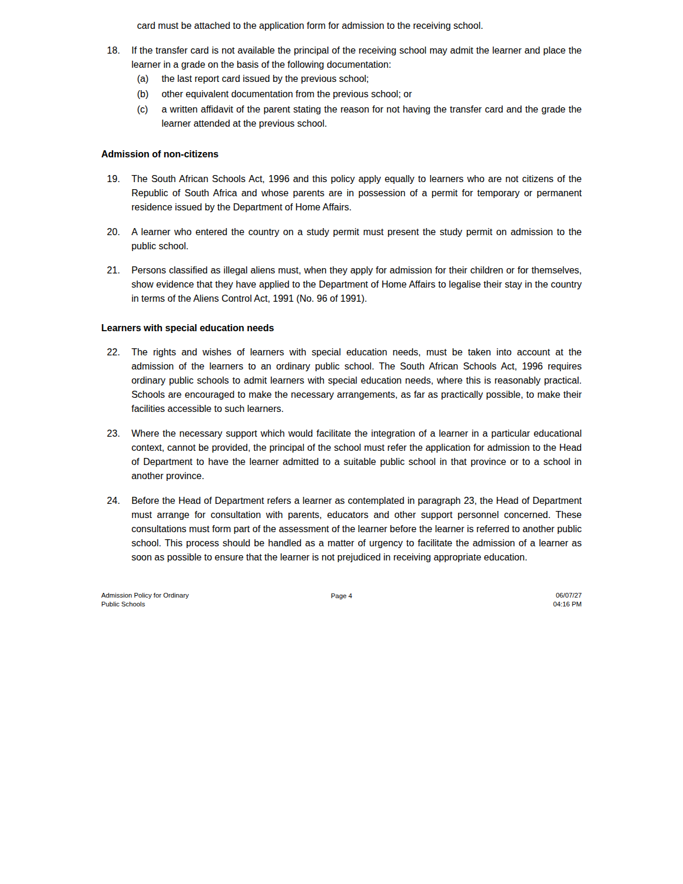card must be attached to the application form for admission to the receiving school.
18.
If the transfer card is not available the principal of the receiving school may admit the learner and place the learner in a grade on the basis of the following documentation:
(a) the last report card issued by the previous school;
(b) other equivalent documentation from the previous school; or
(c) a written affidavit of the parent stating the reason for not having the transfer card and the grade the learner attended at the previous school.
Admission of non-citizens
19.
The South African Schools Act, 1996 and this policy apply equally to learners who are not citizens of the Republic of South Africa and whose parents are in possession of a permit for temporary or permanent residence issued by the Department of Home Affairs.
20.
A learner who entered the country on a study permit must present the study permit on admission to the public school.
21.
Persons classified as illegal aliens must, when they apply for admission for their children or for themselves, show evidence that they have applied to the Department of Home Affairs to legalise their stay in the country in terms of the Aliens Control Act, 1991 (No. 96 of 1991).
Learners with special education needs
22.
The rights and wishes of learners with special education needs, must be taken into account at the admission of the learners to an ordinary public school. The South African Schools Act, 1996 requires ordinary public schools to admit learners with special education needs, where this is reasonably practical. Schools are encouraged to make the necessary arrangements, as far as practically possible, to make their facilities accessible to such learners.
23.
Where the necessary support which would facilitate the integration of a learner in a particular educational context, cannot be provided, the principal of the school must refer the application for admission to the Head of Department to have the learner admitted to a suitable public school in that province or to a school in another province.
24.
Before the Head of Department refers a learner as contemplated in paragraph 23, the Head of Department must arrange for consultation with parents, educators and other support personnel concerned. These consultations must form part of the assessment of the learner before the learner is referred to another public school. This process should be handled as a matter of urgency to facilitate the admission of a learner as soon as possible to ensure that the learner is not prejudiced in receiving appropriate education.
Admission Policy for Ordinary
Public Schools
Page 4
06/07/27
04:16 PM